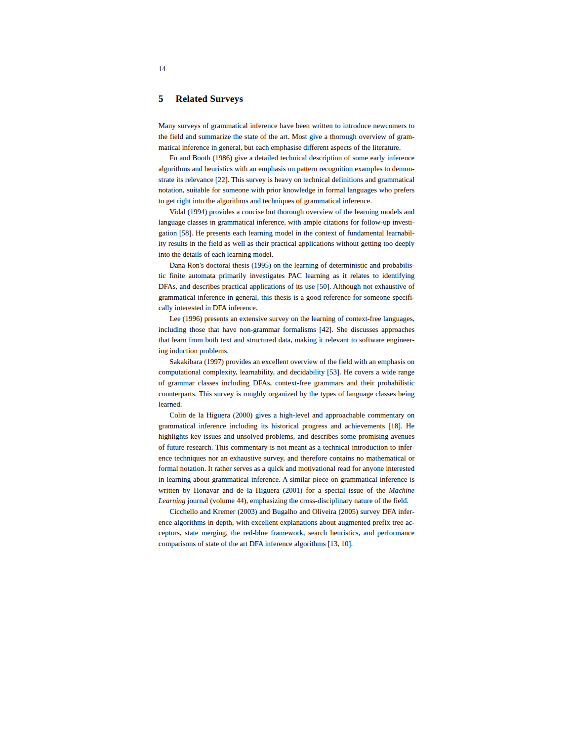14
5 Related Surveys
Many surveys of grammatical inference have been written to introduce newcomers to the field and summarize the state of the art. Most give a thorough overview of grammatical inference in general, but each emphasise different aspects of the literature.
Fu and Booth (1986) give a detailed technical description of some early inference algorithms and heuristics with an emphasis on pattern recognition examples to demonstrate its relevance [22]. This survey is heavy on technical definitions and grammatical notation, suitable for someone with prior knowledge in formal languages who prefers to get right into the algorithms and techniques of grammatical inference.
Vidal (1994) provides a concise but thorough overview of the learning models and language classes in grammatical inference, with ample citations for follow-up investigation [58]. He presents each learning model in the context of fundamental learnability results in the field as well as their practical applications without getting too deeply into the details of each learning model.
Dana Ron's doctoral thesis (1995) on the learning of deterministic and probabilistic finite automata primarily investigates PAC learning as it relates to identifying DFAs, and describes practical applications of its use [50]. Although not exhaustive of grammatical inference in general, this thesis is a good reference for someone specifically interested in DFA inference.
Lee (1996) presents an extensive survey on the learning of context-free languages, including those that have non-grammar formalisms [42]. She discusses approaches that learn from both text and structured data, making it relevant to software engineering induction problems.
Sakakibara (1997) provides an excellent overview of the field with an emphasis on computational complexity, learnability, and decidability [53]. He covers a wide range of grammar classes including DFAs, context-free grammars and their probabilistic counterparts. This survey is roughly organized by the types of language classes being learned.
Colin de la Higuera (2000) gives a high-level and approachable commentary on grammatical inference including its historical progress and achievements [18]. He highlights key issues and unsolved problems, and describes some promising avenues of future research. This commentary is not meant as a technical introduction to inference techniques nor an exhaustive survey, and therefore contains no mathematical or formal notation. It rather serves as a quick and motivational read for anyone interested in learning about grammatical inference. A similar piece on grammatical inference is written by Honavar and de la Higuera (2001) for a special issue of the Machine Learning journal (volume 44), emphasizing the cross-disciplinary nature of the field.
Cicchello and Kremer (2003) and Bugalho and Oliveira (2005) survey DFA inference algorithms in depth, with excellent explanations about augmented prefix tree acceptors, state merging, the red-blue framework, search heuristics, and performance comparisons of state of the art DFA inference algorithms [13, 10].